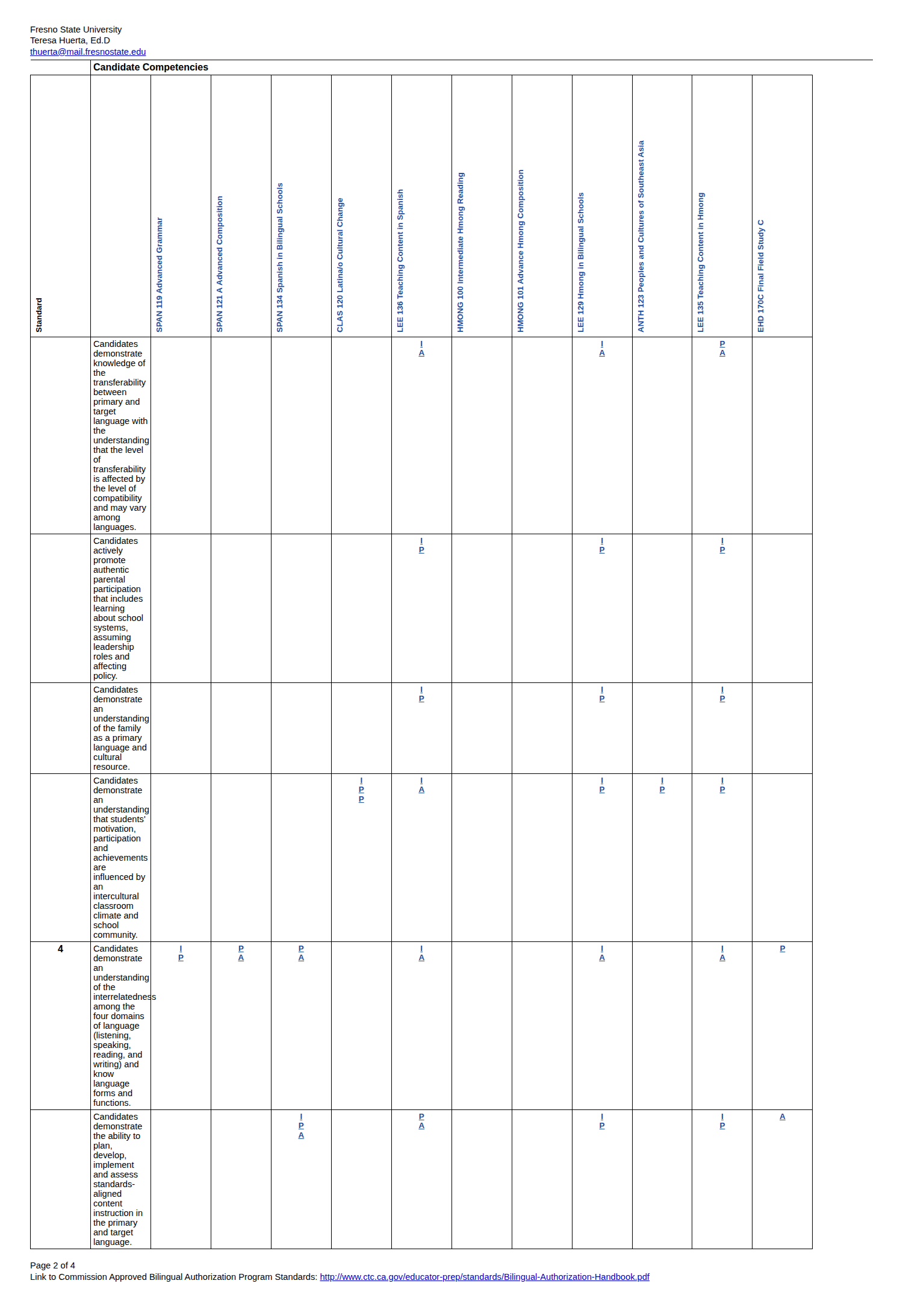Fresno State University
Teresa Huerta, Ed.D
thuerta@mail.fresnostate.edu
| | Candidate Competencies |
| Standard | | SPAN 119 Advanced Grammar | SPAN 121 A Advanced Composition | SPAN 134 Spanish in Bilingual Schools | CLAS 120 Latina/o Cultural Change | LEE 136 Teaching Content in Spanish | HMONG 100 Intermediate Hmong Reading | HMONG 101 Advance Hmong Composition | LEE 129 Hmong in Bilingual Schools | ANTH 123 Peoples and Cultures of Southeast Asia | LEE 135 Teaching Content in Hmong | EHD 170C Final Field Study C |
| | Candidates demonstrate knowledge of the transferability between primary and target language with the understanding that the level of transferability is affected by the level of compatibility and may vary among languages. | | | | | I A | | | I A | | P A | |
| | Candidates actively promote authentic parental participation that includes learning about school systems, assuming leadership roles and affecting policy. | | | | | I P | | | I P | | I P | |
| | Candidates demonstrate an understanding of the family as a primary language and cultural resource. | | | | | I P | | | I P | | I P | |
| | Candidates demonstrate an understanding that students' motivation, participation and achievements are influenced by an intercultural classroom climate and school community. | | | | I P P | I A | | | I P | I P | I P | |
| 4 | Candidates demonstrate an understanding of the interrelatedness among the four domains of language (listening, speaking, reading, and writing) and know language forms and functions. | I P | P A | P A | | I A | | | I A | | I A | P |
| | Candidates demonstrate the ability to plan, develop, implement and assess standards-aligned content instruction in the primary and target language. | | | I P A | | P A | | | I P | | I P | A |
Page 2 of 4
Link to Commission Approved Bilingual Authorization Program Standards: http://www.ctc.ca.gov/educator-prep/standards/Bilingual-Authorization-Handbook.pdf